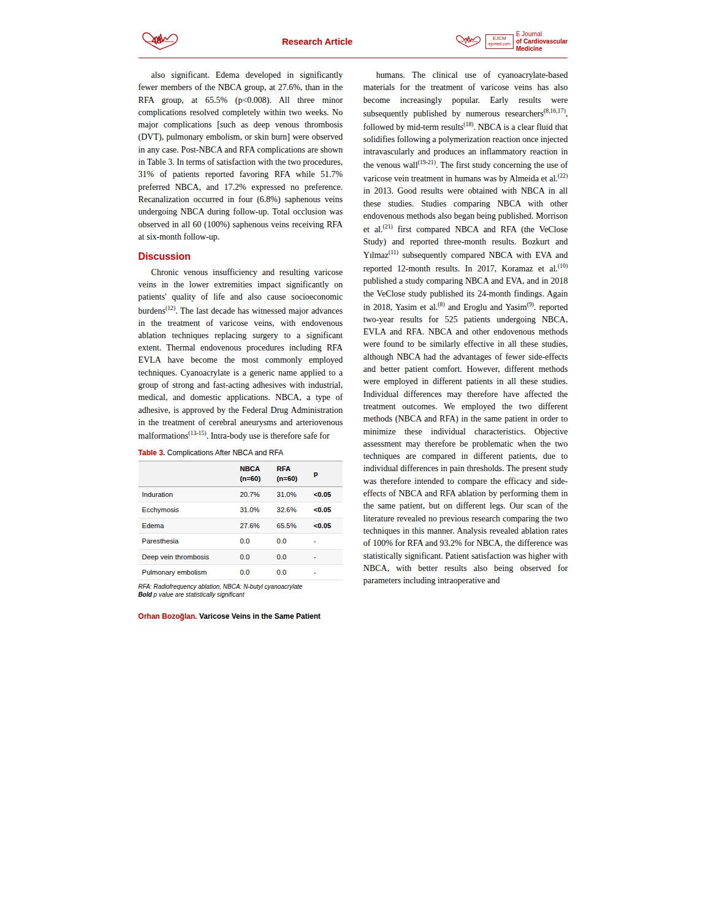48
Research Article
EJCM
ejcmed.com
E Journal
of Cardiovascular
Medicine
also significant. Edema developed in significantly fewer members of the NBCA group, at 27.6%, than in the RFA group, at 65.5% (p<0.008). All three minor complications resolved completely within two weeks. No major complications [such as deep venous thrombosis (DVT), pulmonary embolism, or skin burn] were observed in any case. Post-NBCA and RFA complications are shown in Table 3. In terms of satisfaction with the two procedures, 31% of patients reported favoring RFA while 51.7% preferred NBCA, and 17.2% expressed no preference. Recanalization occurred in four (6.8%) saphenous veins undergoing NBCA during follow-up. Total occlusion was observed in all 60 (100%) saphenous veins receiving RFA at six-month follow-up.
Discussion
Chronic venous insufficiency and resulting varicose veins in the lower extremities impact significantly on patients' quality of life and also cause socioeconomic burdens(12). The last decade has witnessed major advances in the treatment of varicose veins, with endovenous ablation techniques replacing surgery to a significant extent. Thermal endovenous procedures including RFA EVLA have become the most commonly employed techniques. Cyanoacrylate is a generic name applied to a group of strong and fast-acting adhesives with industrial, medical, and domestic applications. NBCA, a type of adhesive, is approved by the Federal Drug Administration in the treatment of cerebral aneurysms and arteriovenous malformations(13-15). Intra-body use is therefore safe for
Table 3. Complications After NBCA and RFA
| | NBCA (n=60) | RFA (n=60) | p |
| --- | --- | --- | --- |
| Induration | 20.7% | 31.0% | <0.05 |
| Ecchymosis | 31.0% | 32.6% | <0.05 |
| Edema | 27.6% | 65.5% | <0.05 |
| Paresthesia | 0.0 | 0.0 | - |
| Deep vein thrombosis | 0.0 | 0.0 | - |
| Pulmonary embolism | 0.0 | 0.0 | - |
RFA: Radiofrequency ablation, NBCA: N-butyl cyanoacrylate
Bold p value are statistically significant
humans. The clinical use of cyanoacrylate-based materials for the treatment of varicose veins has also become increasingly popular. Early results were subsequently published by numerous researchers(8,16,17), followed by mid-term results(18). NBCA is a clear fluid that solidifies following a polymerization reaction once injected intravascularly and produces an inflammatory reaction in the venous wall(19-21). The first study concerning the use of varicose vein treatment in humans was by Almeida et al.(22) in 2013. Good results were obtained with NBCA in all these studies. Studies comparing NBCA with other endovenous methods also began being published. Morrison et al.(21) first compared NBCA and RFA (the VeClose Study) and reported three-month results. Bozkurt and Yılmaz(11) subsequently compared NBCA with EVA and reported 12-month results. In 2017, Koramaz et al.(10) published a study comparing NBCA and EVA, and in 2018 the VeClose study published its 24-month findings. Again in 2018, Yasim et al.(8) and Eroglu and Yasim(9). reported two-year results for 525 patients undergoing NBCA, EVLA and RFA. NBCA and other endovenous methods were found to be similarly effective in all these studies, although NBCA had the advantages of fewer side-effects and better patient comfort. However, different methods were employed in different patients in all these studies. Individual differences may therefore have affected the treatment outcomes. We employed the two different methods (NBCA and RFA) in the same patient in order to minimize these individual characteristics. Objective assessment may therefore be problematic when the two techniques are compared in different patients, due to individual differences in pain thresholds. The present study was therefore intended to compare the efficacy and side-effects of NBCA and RFA ablation by performing them in the same patient, but on different legs. Our scan of the literature revealed no previous research comparing the two techniques in this manner. Analysis revealed ablation rates of 100% for RFA and 93.2% for NBCA, the difference was statistically significant. Patient satisfaction was higher with NBCA, with better results also being observed for parameters including intraoperative and
Orhan Bozoğlan. Varicose Veins in the Same Patient